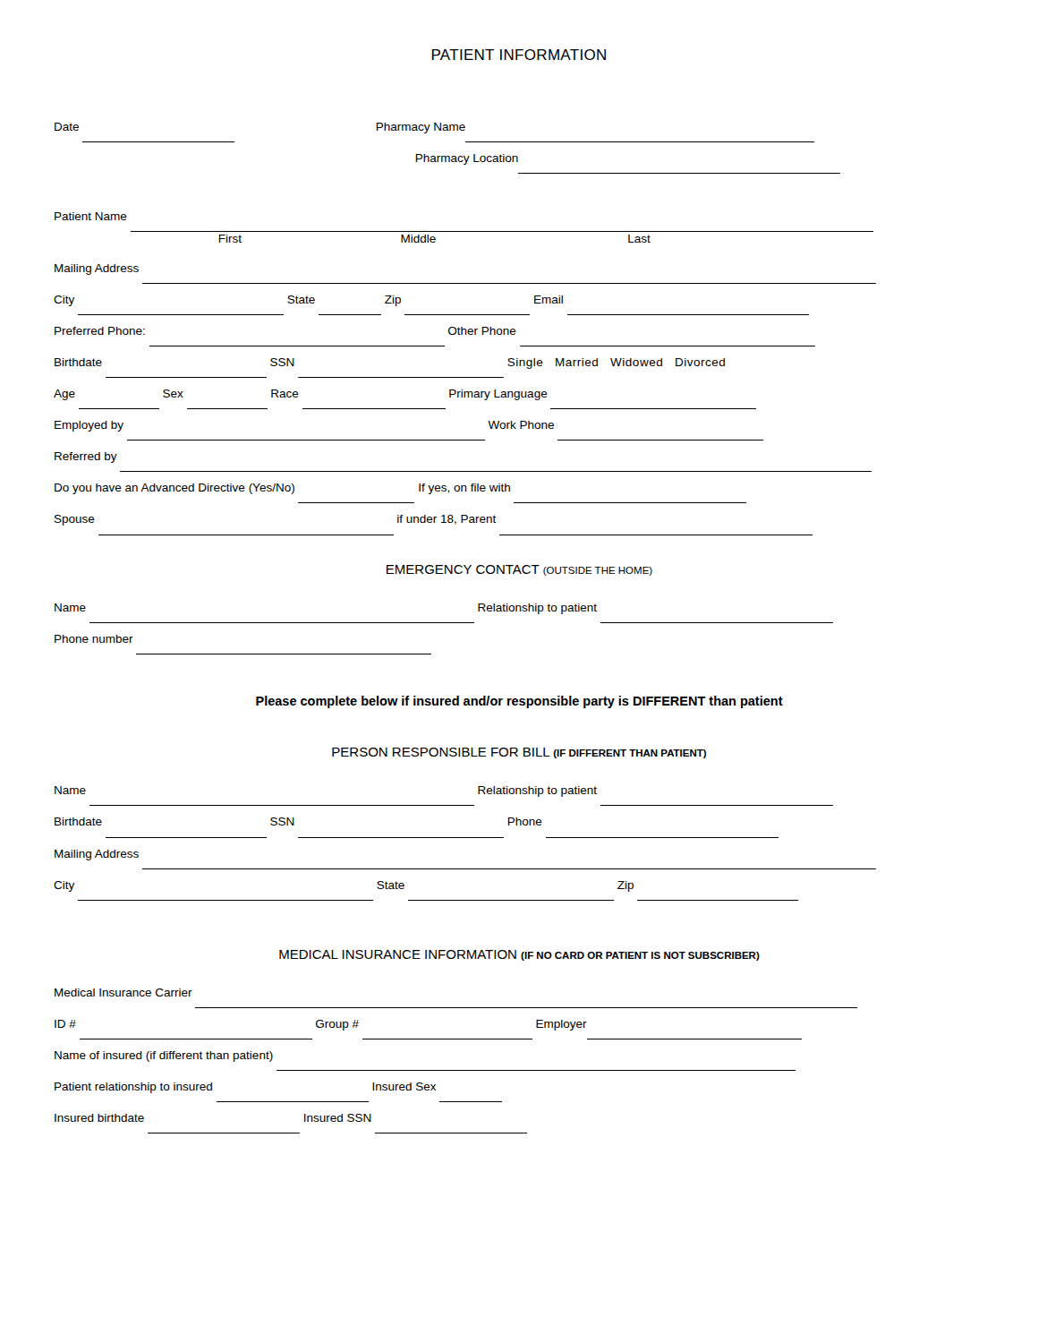PATIENT INFORMATION
Date Pharmacy Name
Pharmacy Location
Patient Name
First Middle Last
Mailing Address
City State Zip Email
Preferred Phone: Other Phone
Birthdate SSN Single Married Widowed Divorced
Age Sex Race Primary Language
Employed by Work Phone
Referred by
Do you have an Advanced Directive (Yes/No) If yes, on file with
Spouse if under 18, Parent
EMERGENCY CONTACT (Outside the home)
Name Relationship to patient
Phone number
Please complete below if insured and/or responsible party is DIFFERENT than patient
PERSON RESPONSIBLE FOR BILL (if different than patient)
Name Relationship to patient
Birthdate SSN Phone
Mailing Address
City State Zip
MEDICAL INSURANCE INFORMATION (if no card or patient is not subscriber)
Medical Insurance Carrier
ID # Group # Employer
Name of insured (if different than patient)
Patient relationship to insured Insured Sex
Insured birthdate Insured SSN